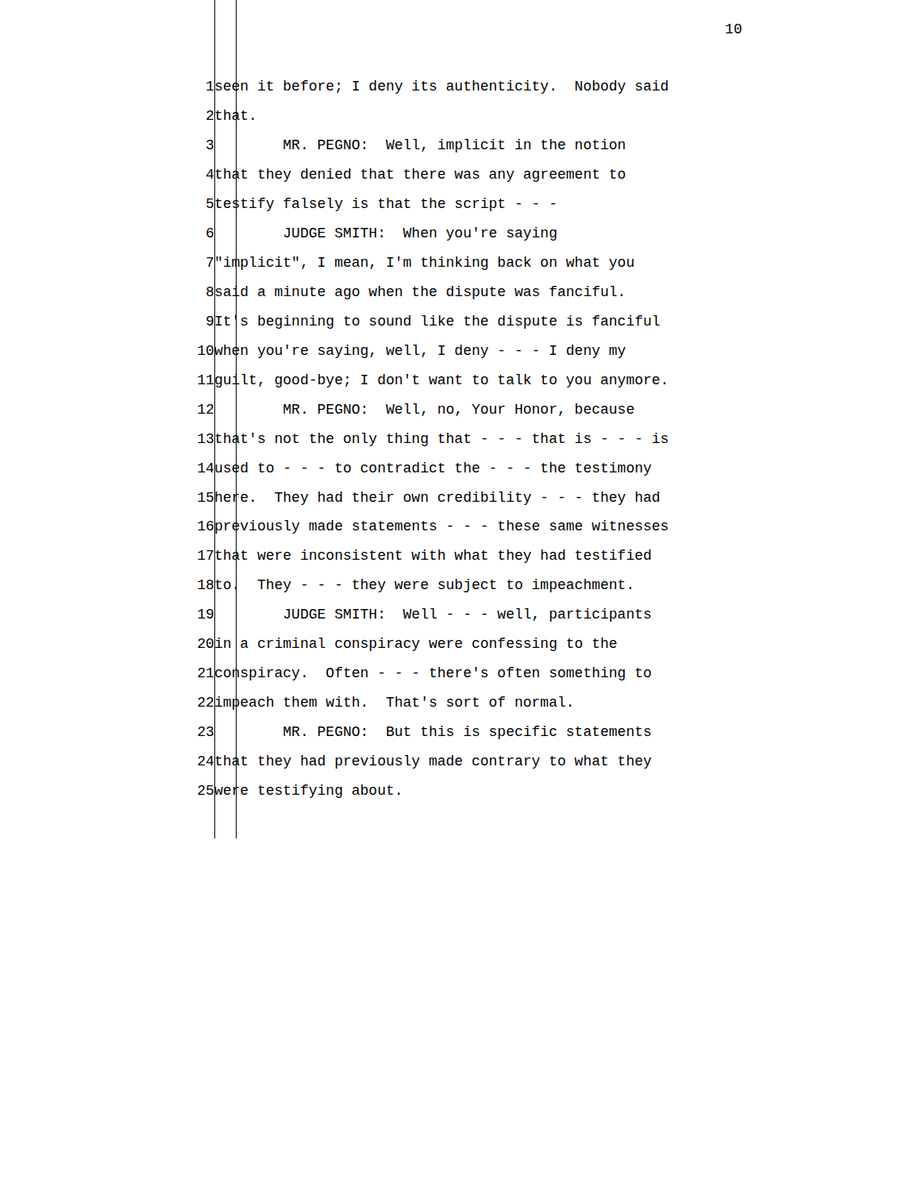10
| 1 | seen it before; I deny its authenticity. Nobody said |
| 2 | that. |
| 3 | MR. PEGNO: Well, implicit in the notion |
| 4 | that they denied that there was any agreement to |
| 5 | testify falsely is that the script - - - |
| 6 | JUDGE SMITH: When you're saying |
| 7 | "implicit", I mean, I'm thinking back on what you |
| 8 | said a minute ago when the dispute was fanciful. |
| 9 | It's beginning to sound like the dispute is fanciful |
| 10 | when you're saying, well, I deny - - - I deny my |
| 11 | guilt, good-bye; I don't want to talk to you anymore. |
| 12 | MR. PEGNO: Well, no, Your Honor, because |
| 13 | that's not the only thing that - - - that is - - - is |
| 14 | used to - - - to contradict the - - - the testimony |
| 15 | here. They had their own credibility - - - they had |
| 16 | previously made statements - - - these same witnesses |
| 17 | that were inconsistent with what they had testified |
| 18 | to. They - - - they were subject to impeachment. |
| 19 | JUDGE SMITH: Well - - - well, participants |
| 20 | in a criminal conspiracy were confessing to the |
| 21 | conspiracy. Often - - - there's often something to |
| 22 | impeach them with. That's sort of normal. |
| 23 | MR. PEGNO: But this is specific statements |
| 24 | that they had previously made contrary to what they |
| 25 | were testifying about. |